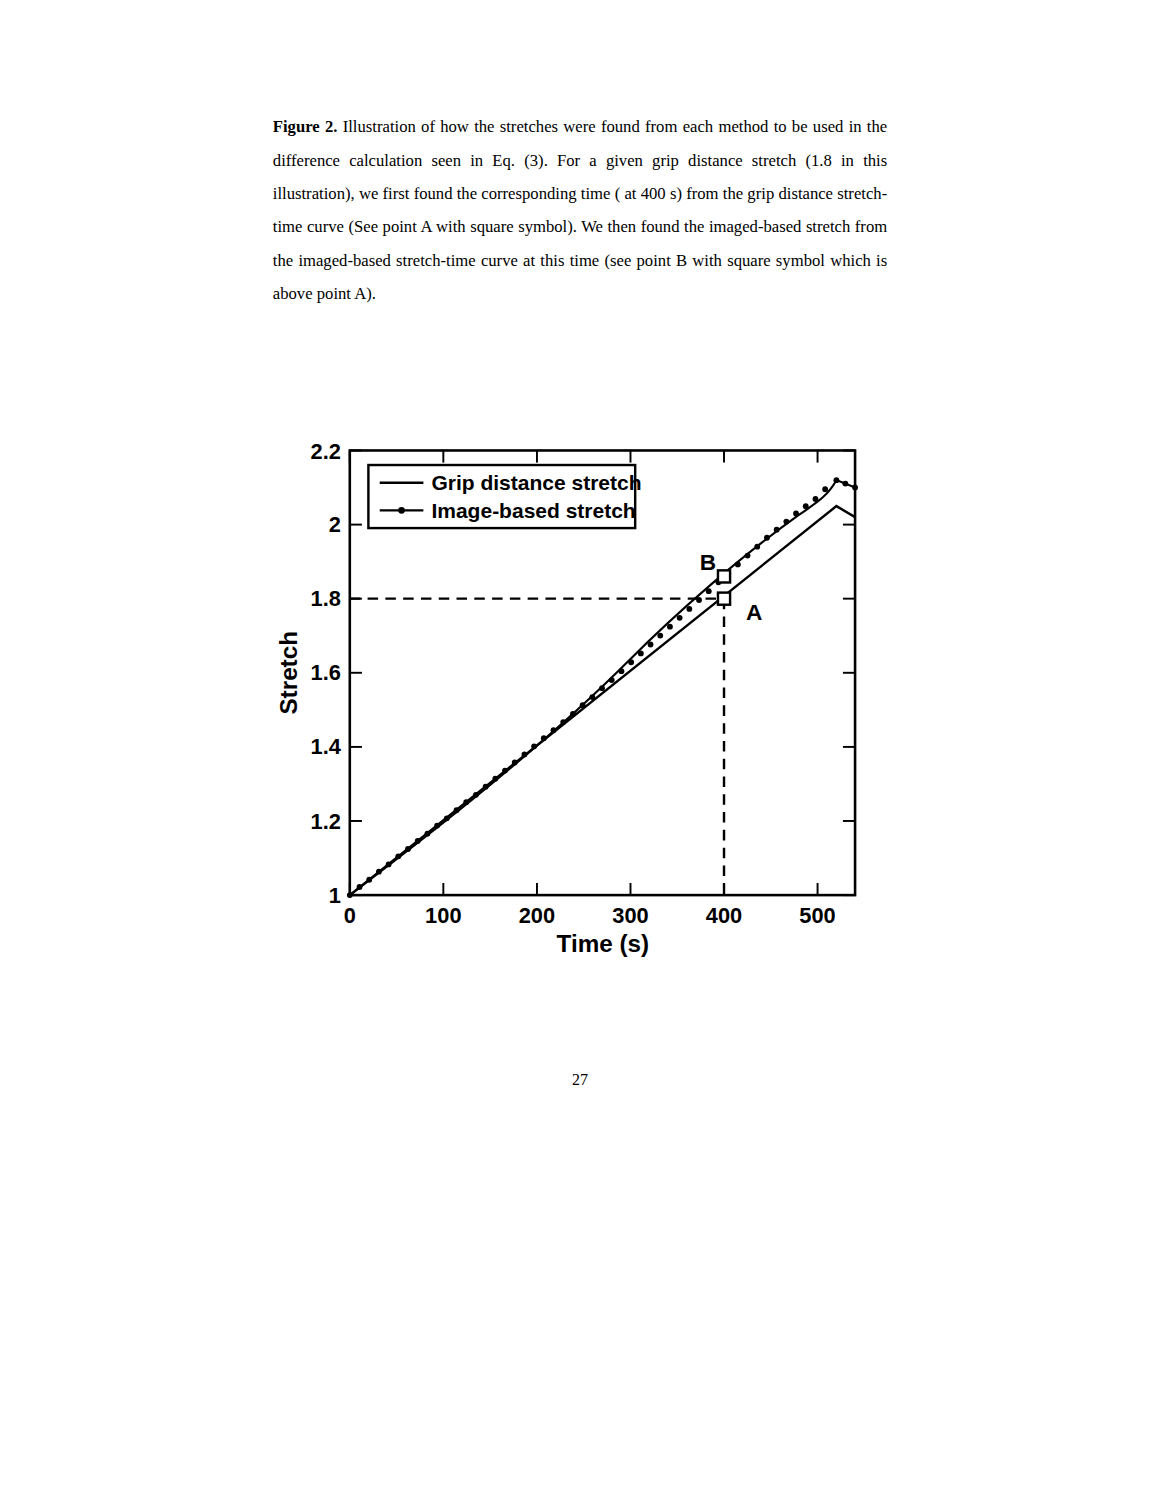Figure 2. Illustration of how the stretches were found from each method to be used in the difference calculation seen in Eq. (3). For a given grip distance stretch (1.8 in this illustration), we first found the corresponding time ( at 400 s) from the grip distance stretch-time curve (See point A with square symbol). We then found the imaged-based stretch from the imaged-based stretch-time curve at this time (see point B with square symbol which is above point A).
1 1.2 1.4 1.6 1.8 2 2.2 0 100 200 300 400 500 Time (s) Stretch A B Grip distance stretch Image-based stretch
27